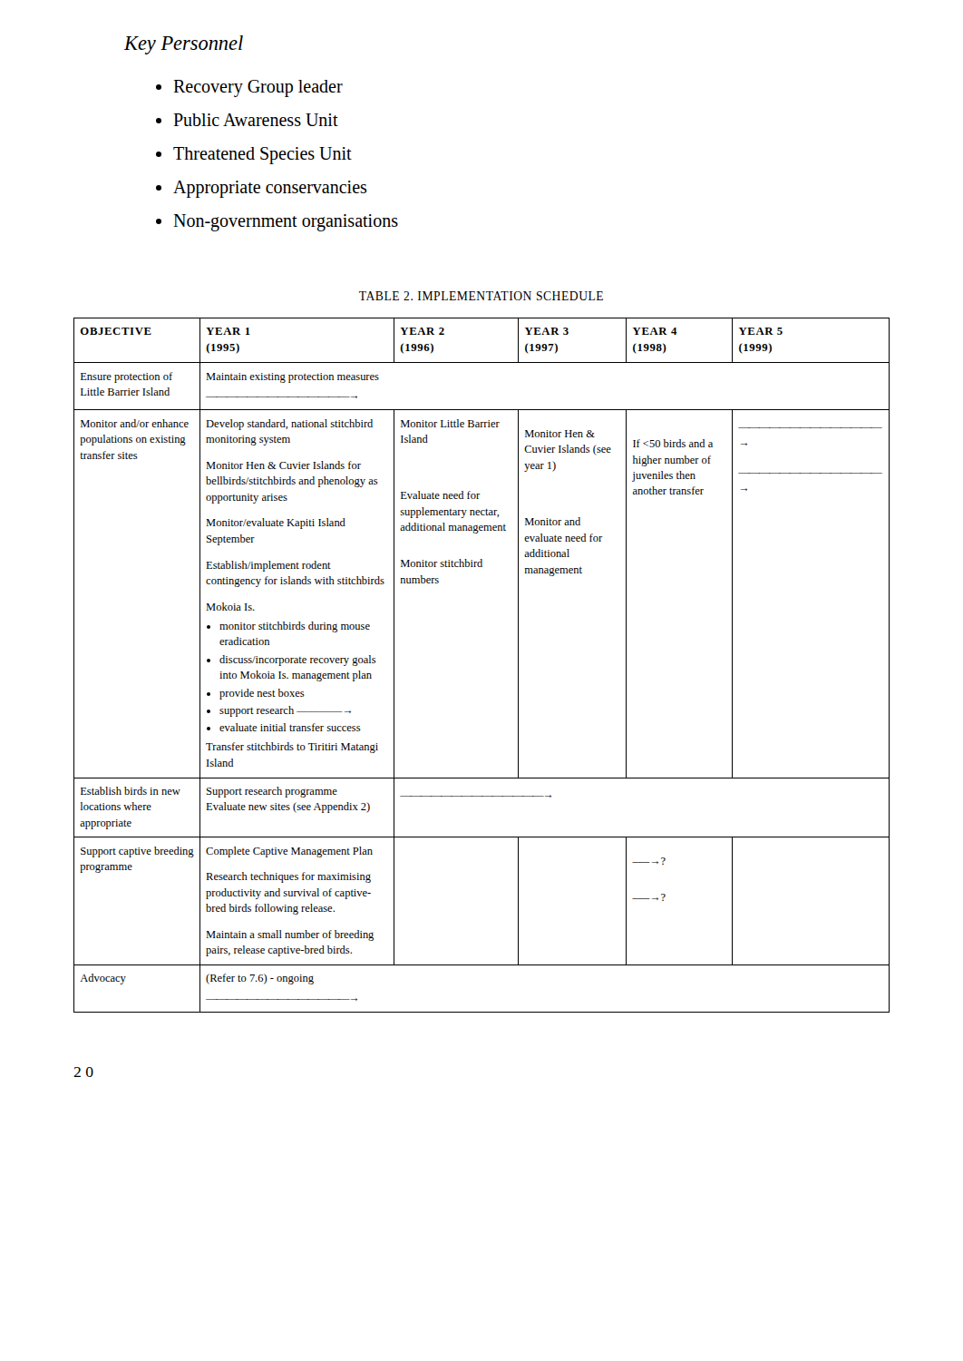Key Personnel
Recovery Group leader
Public Awareness Unit
Threatened Species Unit
Appropriate conservancies
Non-government organisations
TABLE 2. IMPLEMENTATION SCHEDULE
| OBJECTIVE | YEAR 1 (1995) | YEAR 2 (1996) | YEAR 3 (1997) | YEAR 4 (1998) | YEAR 5 (1999) |
| --- | --- | --- | --- | --- | --- |
| Ensure protection of Little Barrier Island | Maintain existing protection measures |
| Monitor and/or enhance populations on existing transfer sites | Develop standard, national stitchbird monitoring system Monitor Hen & Cuvier Islands for bellbirds/stitchbirds and phenology as opportunity arises Monitor/evaluate Kapiti Island September Establish/implement rodent contingency for islands with stitchbirds Mokoia Is. monitor stitchbirds during mouse eradication discuss/incorporate recovery goals into Mokoia Is. management plan provide nest boxes support research evaluate initial transfer success Transfer stitchbirds to Tiritiri Matangi Island | Monitor Little Barrier Island Evaluate need for supplementary nectar, additional management Monitor stitchbird numbers | Monitor Hen & Cuvier Islands (see year 1) Monitor and evaluate need for additional management | If <50 birds and a higher number of juveniles then another transfer | |
| Establish birds in new locations where appropriate | Support research programme Evaluate new sites (see Appendix 2) | |
| Support captive breeding programme | Complete Captive Management Plan Research techniques for maximising productivity and survival of captive-bred birds following release. Maintain a small number of breeding pairs, release captive-bred birds. | | | | |
| Advocacy | (Refer to 7.6) - ongoing |
20